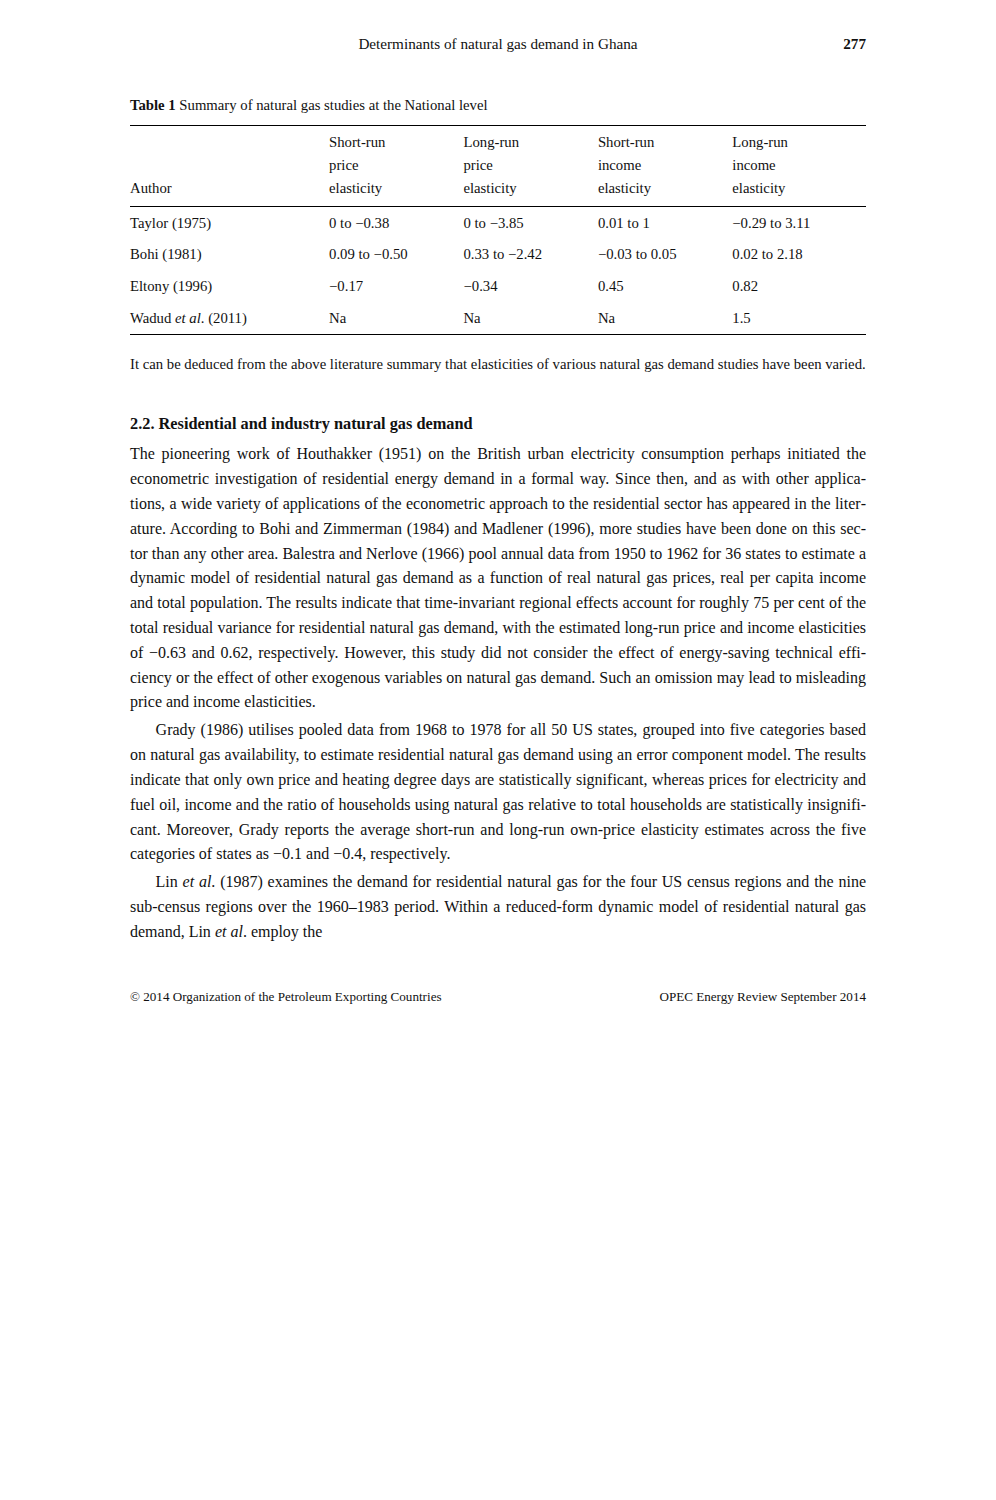Determinants of natural gas demand in Ghana
277
Table 1 Summary of natural gas studies at the National level
| Author | Short-run price elasticity | Long-run price elasticity | Short-run income elasticity | Long-run income elasticity |
| --- | --- | --- | --- | --- |
| Taylor (1975) | 0 to −0.38 | 0 to −3.85 | 0.01 to 1 | −0.29 to 3.11 |
| Bohi (1981) | 0.09 to −0.50 | 0.33 to −2.42 | −0.03 to 0.05 | 0.02 to 2.18 |
| Eltony (1996) | −0.17 | −0.34 | 0.45 | 0.82 |
| Wadud et al . (2011) | Na | Na | Na | 1.5 |
It can be deduced from the above literature summary that elasticities of various natural gas demand studies have been varied.
2.2. Residential and industry natural gas demand
The pioneering work of Houthakker (1951) on the British urban electricity consumption perhaps initiated the econometric investigation of residential energy demand in a formal way. Since then, and as with other applications, a wide variety of applications of the econometric approach to the residential sector has appeared in the literature. According to Bohi and Zimmerman (1984) and Madlener (1996), more studies have been done on this sector than any other area. Balestra and Nerlove (1966) pool annual data from 1950 to 1962 for 36 states to estimate a dynamic model of residential natural gas demand as a function of real natural gas prices, real per capita income and total population. The results indicate that time-invariant regional effects account for roughly 75 per cent of the total residual variance for residential natural gas demand, with the estimated long-run price and income elasticities of −0.63 and 0.62, respectively. However, this study did not consider the effect of energy-saving technical efficiency or the effect of other exogenous variables on natural gas demand. Such an omission may lead to misleading price and income elasticities.
Grady (1986) utilises pooled data from 1968 to 1978 for all 50 US states, grouped into five categories based on natural gas availability, to estimate residential natural gas demand using an error component model. The results indicate that only own price and heating degree days are statistically significant, whereas prices for electricity and fuel oil, income and the ratio of households using natural gas relative to total households are statistically insignificant. Moreover, Grady reports the average short-run and long-run own-price elasticity estimates across the five categories of states as −0.1 and −0.4, respectively.
Lin et al. (1987) examines the demand for residential natural gas for the four US census regions and the nine sub-census regions over the 1960–1983 period. Within a reduced-form dynamic model of residential natural gas demand, Lin et al. employ the
© 2014 Organization of the Petroleum Exporting Countries
OPEC Energy Review September 2014